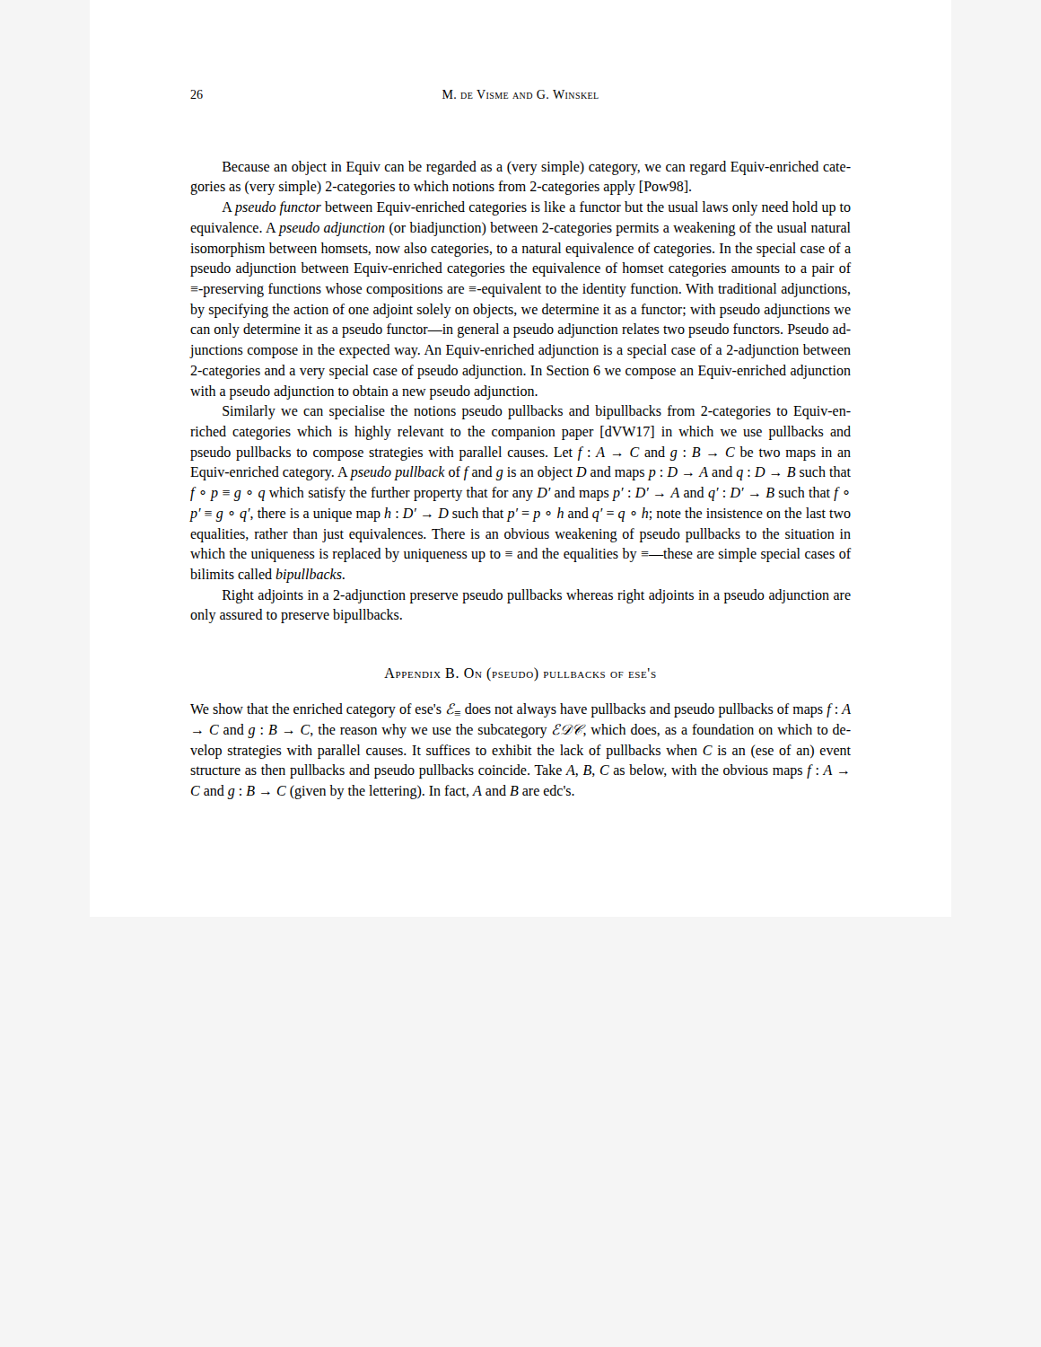26
M. de Visme and G. Winskel
Because an object in Equiv can be regarded as a (very simple) category, we can regard Equiv-enriched categories as (very simple) 2-categories to which notions from 2-categories apply [Pow98].
A pseudo functor between Equiv-enriched categories is like a functor but the usual laws only need hold up to equivalence. A pseudo adjunction (or biadjunction) between 2-categories permits a weakening of the usual natural isomorphism between homsets, now also categories, to a natural equivalence of categories. In the special case of a pseudo adjunction between Equiv-enriched categories the equivalence of homset categories amounts to a pair of ≡-preserving functions whose compositions are ≡-equivalent to the identity function. With traditional adjunctions, by specifying the action of one adjoint solely on objects, we determine it as a functor; with pseudo adjunctions we can only determine it as a pseudo functor—in general a pseudo adjunction relates two pseudo functors. Pseudo adjunctions compose in the expected way. An Equiv-enriched adjunction is a special case of a 2-adjunction between 2-categories and a very special case of pseudo adjunction. In Section 6 we compose an Equiv-enriched adjunction with a pseudo adjunction to obtain a new pseudo adjunction.
Similarly we can specialise the notions pseudo pullbacks and bipullbacks from 2-categories to Equiv-enriched categories which is highly relevant to the companion paper [dVW17] in which we use pullbacks and pseudo pullbacks to compose strategies with parallel causes. Let f : A → C and g : B → C be two maps in an Equiv-enriched category. A pseudo pullback of f and g is an object D and maps p : D → A and q : D → B such that f ∘ p ≡ g ∘ q which satisfy the further property that for any D′ and maps p′ : D′ → A and q′ : D′ → B such that f ∘ p′ ≡ g ∘ q′, there is a unique map h : D′ → D such that p′ = p ∘ h and q′ = q ∘ h; note the insistence on the last two equalities, rather than just equivalences. There is an obvious weakening of pseudo pullbacks to the situation in which the uniqueness is replaced by uniqueness up to ≡ and the equalities by ≡—these are simple special cases of bilimits called bipullbacks.
Right adjoints in a 2-adjunction preserve pseudo pullbacks whereas right adjoints in a pseudo adjunction are only assured to preserve bipullbacks.
Appendix B. On (pseudo) pullbacks of ese's
We show that the enriched category of ese's ℰ≡ does not always have pullbacks and pseudo pullbacks of maps f : A → C and g : B → C, the reason why we use the subcategory ℰ𝒟𝒞, which does, as a foundation on which to develop strategies with parallel causes. It suffices to exhibit the lack of pullbacks when C is an (ese of an) event structure as then pullbacks and pseudo pullbacks coincide. Take A, B, C as below, with the obvious maps f : A → C and g : B → C (given by the lettering). In fact, A and B are edc's.